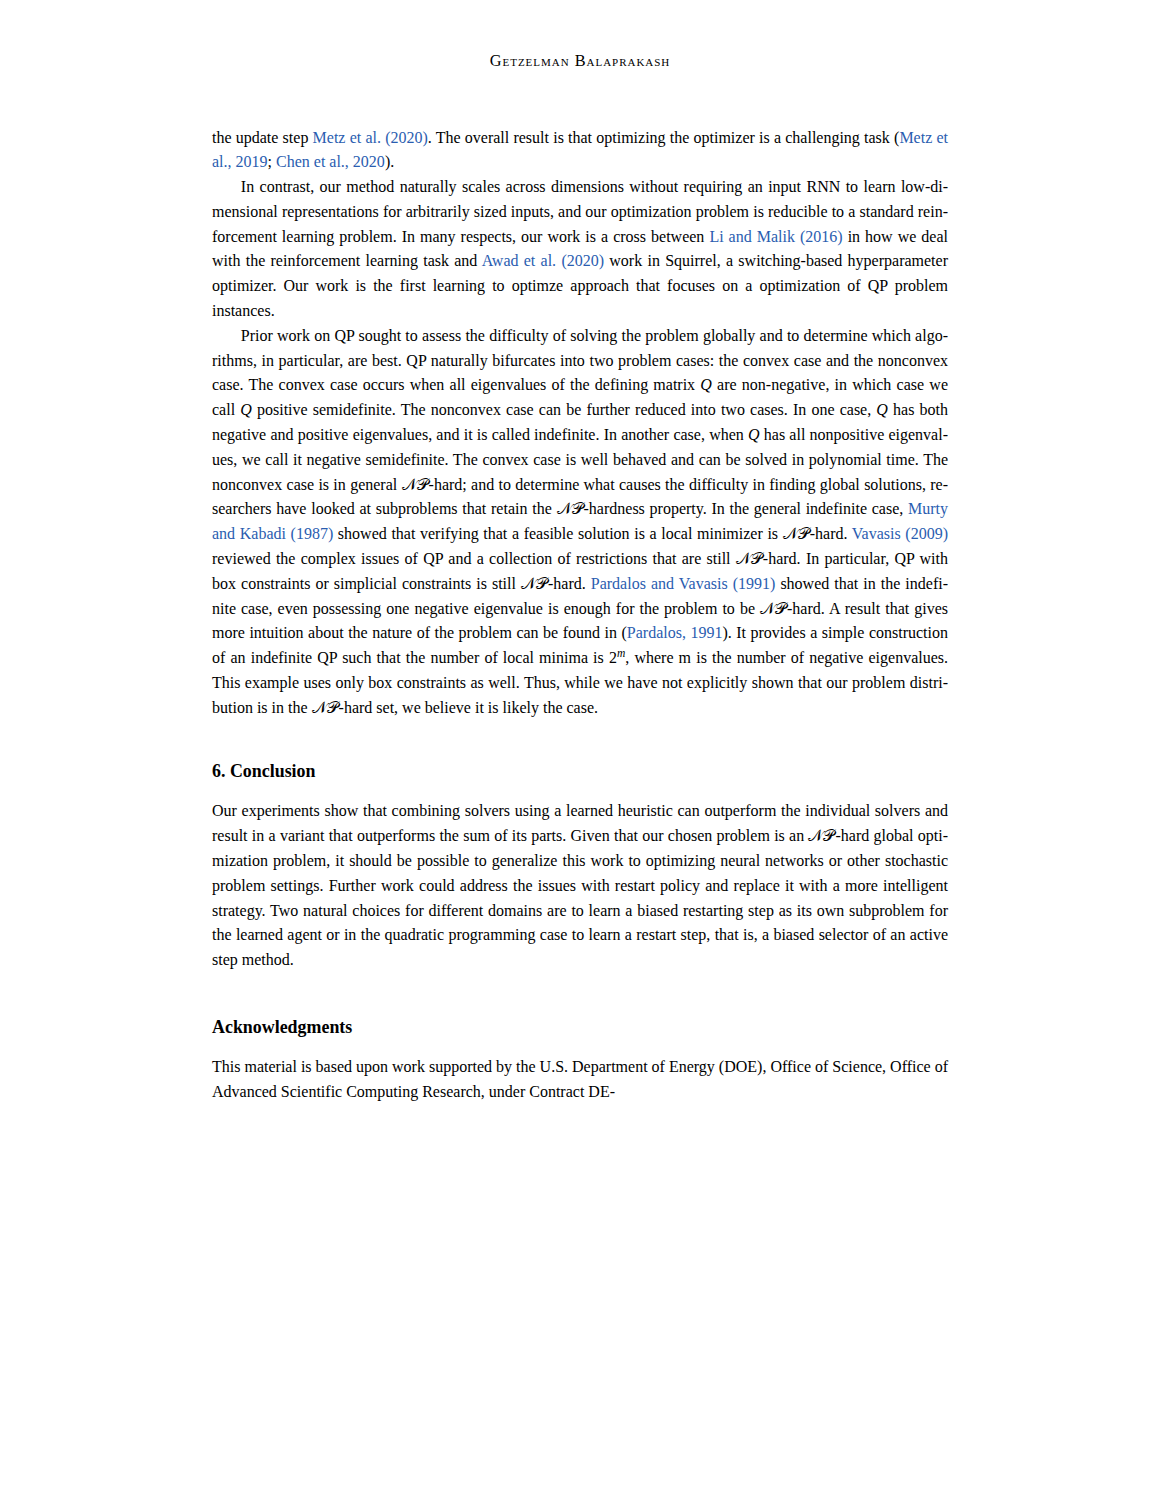Getzelman Balaprakash
the update step Metz et al. (2020). The overall result is that optimizing the optimizer is a challenging task (Metz et al., 2019; Chen et al., 2020).
In contrast, our method naturally scales across dimensions without requiring an input RNN to learn low-dimensional representations for arbitrarily sized inputs, and our optimization problem is reducible to a standard reinforcement learning problem. In many respects, our work is a cross between Li and Malik (2016) in how we deal with the reinforcement learning task and Awad et al. (2020) work in Squirrel, a switching-based hyperparameter optimizer. Our work is the first learning to optimze approach that focuses on a optimization of QP problem instances.
Prior work on QP sought to assess the difficulty of solving the problem globally and to determine which algorithms, in particular, are best. QP naturally bifurcates into two problem cases: the convex case and the nonconvex case. The convex case occurs when all eigenvalues of the defining matrix Q are non-negative, in which case we call Q positive semidefinite. The nonconvex case can be further reduced into two cases. In one case, Q has both negative and positive eigenvalues, and it is called indefinite. In another case, when Q has all nonpositive eigenvalues, we call it negative semidefinite. The convex case is well behaved and can be solved in polynomial time. The nonconvex case is in general 𝒩𝒫-hard; and to determine what causes the difficulty in finding global solutions, researchers have looked at subproblems that retain the 𝒩𝒫-hardness property. In the general indefinite case, Murty and Kabadi (1987) showed that verifying that a feasible solution is a local minimizer is 𝒩𝒫-hard. Vavasis (2009) reviewed the complex issues of QP and a collection of restrictions that are still 𝒩𝒫-hard. In particular, QP with box constraints or simplicial constraints is still 𝒩𝒫-hard. Pardalos and Vavasis (1991) showed that in the indefinite case, even possessing one negative eigenvalue is enough for the problem to be 𝒩𝒫-hard. A result that gives more intuition about the nature of the problem can be found in (Pardalos, 1991). It provides a simple construction of an indefinite QP such that the number of local minima is 2m, where m is the number of negative eigenvalues. This example uses only box constraints as well. Thus, while we have not explicitly shown that our problem distribution is in the 𝒩𝒫-hard set, we believe it is likely the case.
6. Conclusion
Our experiments show that combining solvers using a learned heuristic can outperform the individual solvers and result in a variant that outperforms the sum of its parts. Given that our chosen problem is an 𝒩𝒫-hard global optimization problem, it should be possible to generalize this work to optimizing neural networks or other stochastic problem settings. Further work could address the issues with restart policy and replace it with a more intelligent strategy. Two natural choices for different domains are to learn a biased restarting step as its own subproblem for the learned agent or in the quadratic programming case to learn a restart step, that is, a biased selector of an active step method.
Acknowledgments
This material is based upon work supported by the U.S. Department of Energy (DOE), Office of Science, Office of Advanced Scientific Computing Research, under Contract DE-